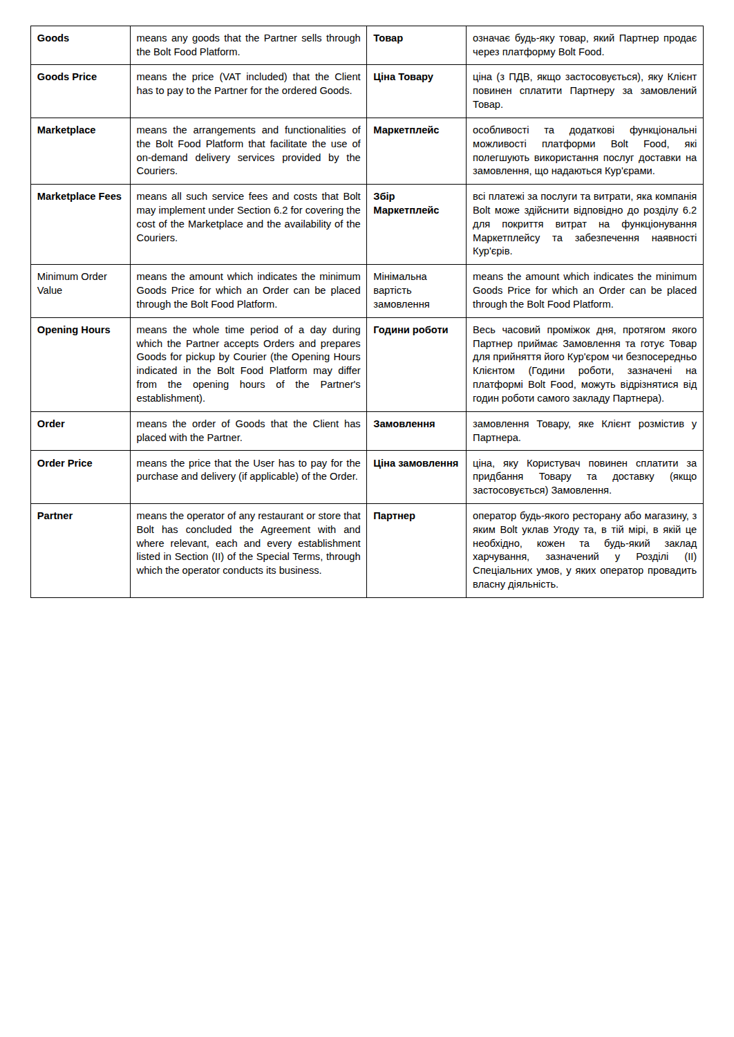| Goods | means any goods that the Partner sells through the Bolt Food Platform. | Товар | означає будь-яку товар, який Партнер продає через платформу Bolt Food. |
| Goods Price | means the price (VAT included) that the Client has to pay to the Partner for the ordered Goods. | Ціна Товару | ціна (з ПДВ, якщо застосовується), яку Клієнт повинен сплатити Партнеру за замовлений Товар. |
| Marketplace | means the arrangements and functionalities of the Bolt Food Platform that facilitate the use of on-demand delivery services provided by the Couriers. | Маркетплейс | особливості та додаткові функціональні можливості платформи Bolt Food, які полегшують використання послуг доставки на замовлення, що надаються Кур'єрами. |
| Marketplace Fees | means all such service fees and costs that Bolt may implement under Section 6.2 for covering the cost of the Marketplace and the availability of the Couriers. | Збір Маркетплейс | всі платежі за послуги та витрати, яка компанія Bolt може здійснити відповідно до розділу 6.2 для покриття витрат на функціонування Маркетплейсу та забезпечення наявності Кур'єрів. |
| Minimum Order Value | means the amount which indicates the minimum Goods Price for which an Order can be placed through the Bolt Food Platform. | Мінімальна вартість замовлення | means the amount which indicates the minimum Goods Price for which an Order can be placed through the Bolt Food Platform. |
| Opening Hours | means the whole time period of a day during which the Partner accepts Orders and prepares Goods for pickup by Courier (the Opening Hours indicated in the Bolt Food Platform may differ from the opening hours of the Partner's establishment). | Години роботи | Весь часовий проміжок дня, протягом якого Партнер приймає Замовлення та готує Товар для прийняття його Кур'єром чи безпосередньо Клієнтом (Години роботи, зазначені на платформі Bolt Food, можуть відрізнятися від годин роботи самого закладу Партнера). |
| Order | means the order of Goods that the Client has placed with the Partner. | Замовлення | замовлення Товару, яке Клієнт розмістив у Партнера. |
| Order Price | means the price that the User has to pay for the purchase and delivery (if applicable) of the Order. | Ціна замовлення | ціна, яку Користувач повинен сплатити за придбання Товару та доставку (якщо застосовується) Замовлення. |
| Partner | means the operator of any restaurant or store that Bolt has concluded the Agreement with and where relevant, each and every establishment listed in Section (II) of the Special Terms, through which the operator conducts its business. | Партнер | оператор будь-якого ресторану або магазину, з яким Bolt уклав Угоду та, в тій мірі, в якій це необхідно, кожен та будь-який заклад харчування, зазначений у Розділі (II) Спеціальних умов, у яких оператор провадить власну діяльність. |